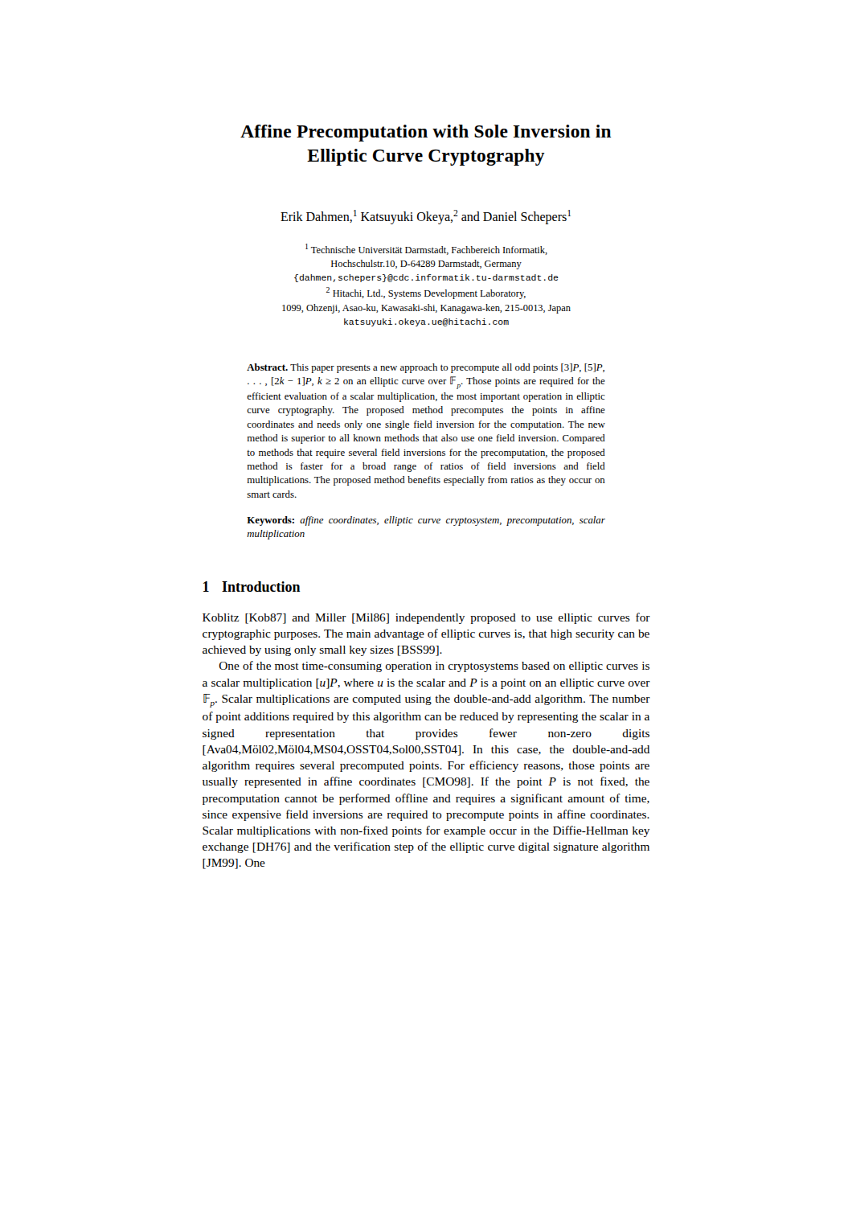Affine Precomputation with Sole Inversion in
Elliptic Curve Cryptography
Erik Dahmen,1 Katsuyuki Okeya,2 and Daniel Schepers1
1 Technische Universität Darmstadt, Fachbereich Informatik,
Hochschulstr.10, D-64289 Darmstadt, Germany
{dahmen,schepers}@cdc.informatik.tu-darmstadt.de
2 Hitachi, Ltd., Systems Development Laboratory,
1099, Ohzenji, Asao-ku, Kawasaki-shi, Kanagawa-ken, 215-0013, Japan
katsuyuki.okeya.ue@hitachi.com
Abstract. This paper presents a new approach to precompute all odd points [3]P, [5]P, . . . , [2k − 1]P, k ≥ 2 on an elliptic curve over 𝔽p. Those points are required for the efficient evaluation of a scalar multiplication, the most important operation in elliptic curve cryptography. The proposed method precomputes the points in affine coordinates and needs only one single field inversion for the computation. The new method is superior to all known methods that also use one field inversion. Compared to methods that require several field inversions for the precomputation, the proposed method is faster for a broad range of ratios of field inversions and field multiplications. The proposed method benefits especially from ratios as they occur on smart cards.
Keywords: affine coordinates, elliptic curve cryptosystem, precomputation, scalar multiplication
1 Introduction
Koblitz [Kob87] and Miller [Mil86] independently proposed to use elliptic curves for cryptographic purposes. The main advantage of elliptic curves is, that high security can be achieved by using only small key sizes [BSS99].
One of the most time-consuming operation in cryptosystems based on elliptic curves is a scalar multiplication [u]P, where u is the scalar and P is a point on an elliptic curve over 𝔽p. Scalar multiplications are computed using the double-and-add algorithm. The number of point additions required by this algorithm can be reduced by representing the scalar in a signed representation that provides fewer non-zero digits [Ava04,Möl02,Möl04,MS04,OSST04,Sol00,SST04]. In this case, the double-and-add algorithm requires several precomputed points. For efficiency reasons, those points are usually represented in affine coordinates [CMO98]. If the point P is not fixed, the precomputation cannot be performed offline and requires a significant amount of time, since expensive field inversions are required to precompute points in affine coordinates. Scalar multiplications with non-fixed points for example occur in the Diffie-Hellman key exchange [DH76] and the verification step of the elliptic curve digital signature algorithm [JM99]. One